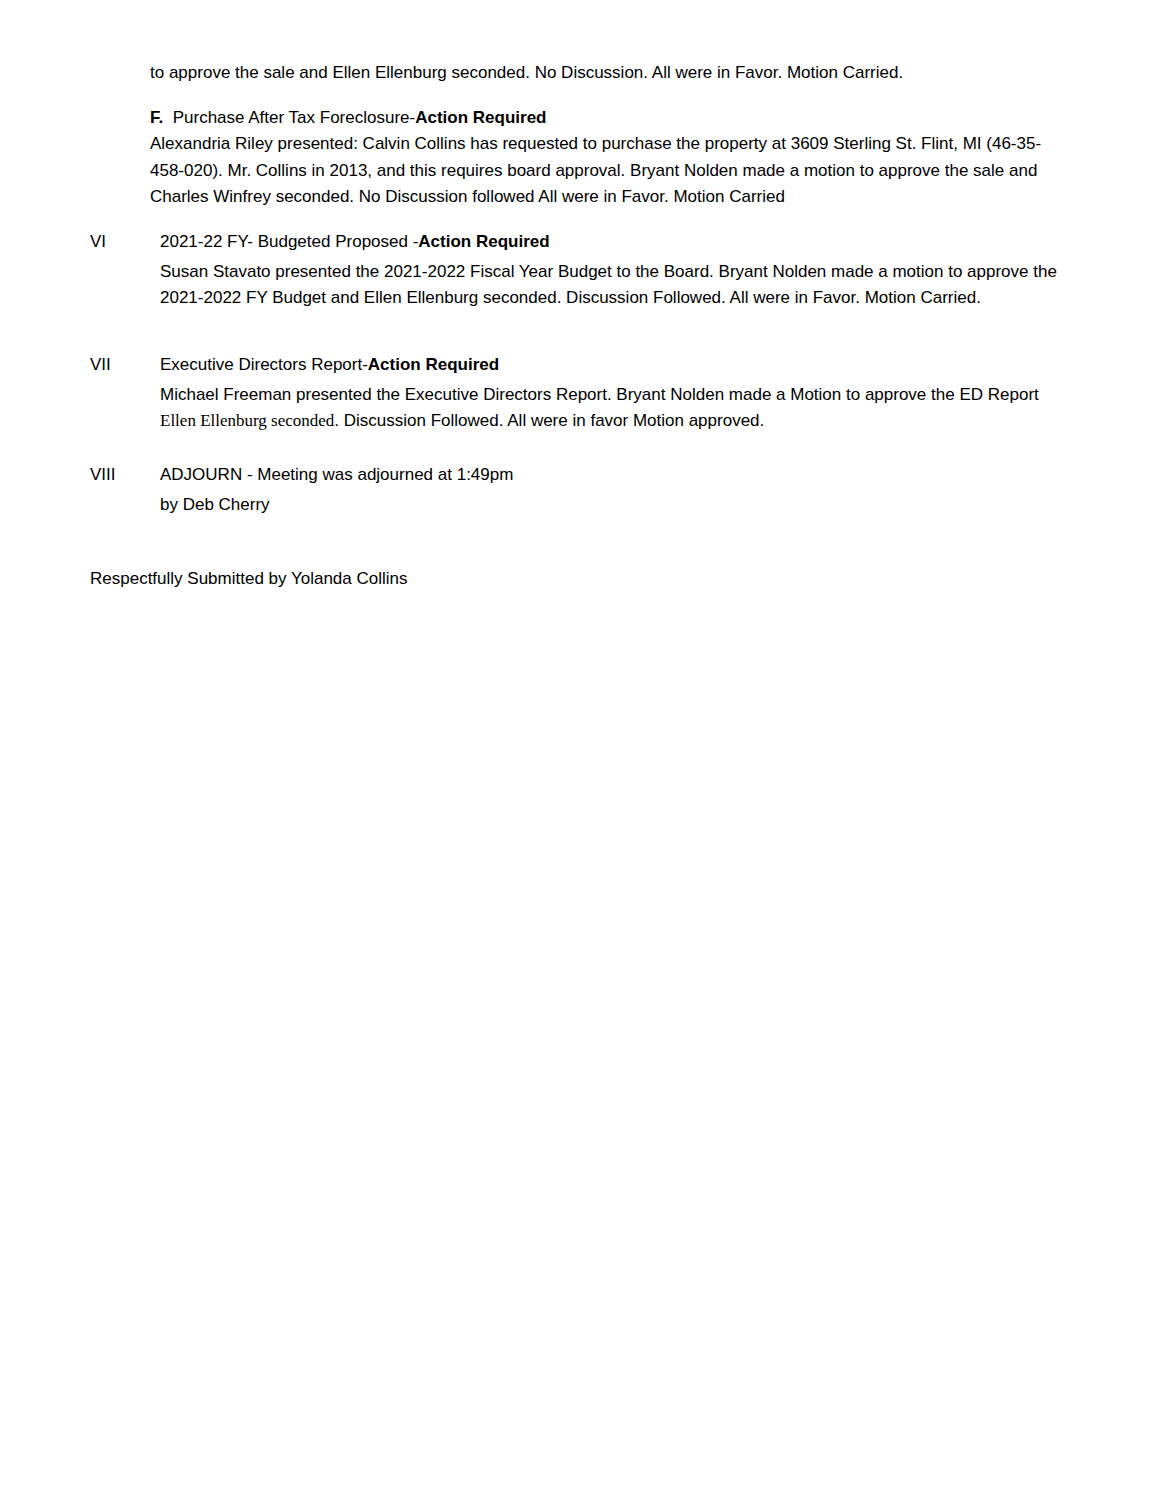to approve the sale and Ellen Ellenburg seconded. No Discussion. All were in Favor. Motion Carried.
F. Purchase After Tax Foreclosure-Action Required
Alexandria Riley presented: Calvin Collins has requested to purchase the property at 3609 Sterling St. Flint, MI (46-35-458-020). Mr. Collins in 2013, and this requires board approval. Bryant Nolden made a motion to approve the sale and Charles Winfrey seconded. No Discussion followed All were in Favor. Motion Carried
VI
2021-22 FY- Budgeted Proposed -Action Required
Susan Stavato presented the 2021-2022 Fiscal Year Budget to the Board. Bryant Nolden made a motion to approve the 2021-2022 FY Budget and Ellen Ellenburg seconded. Discussion Followed. All were in Favor. Motion Carried.
VII
Executive Directors Report-Action Required
Michael Freeman presented the Executive Directors Report. Bryant Nolden made a Motion to approve the ED Report Ellen Ellenburg seconded. Discussion Followed. All were in favor Motion approved.
VIII
ADJOURN - Meeting was adjourned at 1:49pm
by Deb Cherry
Respectfully Submitted by Yolanda Collins